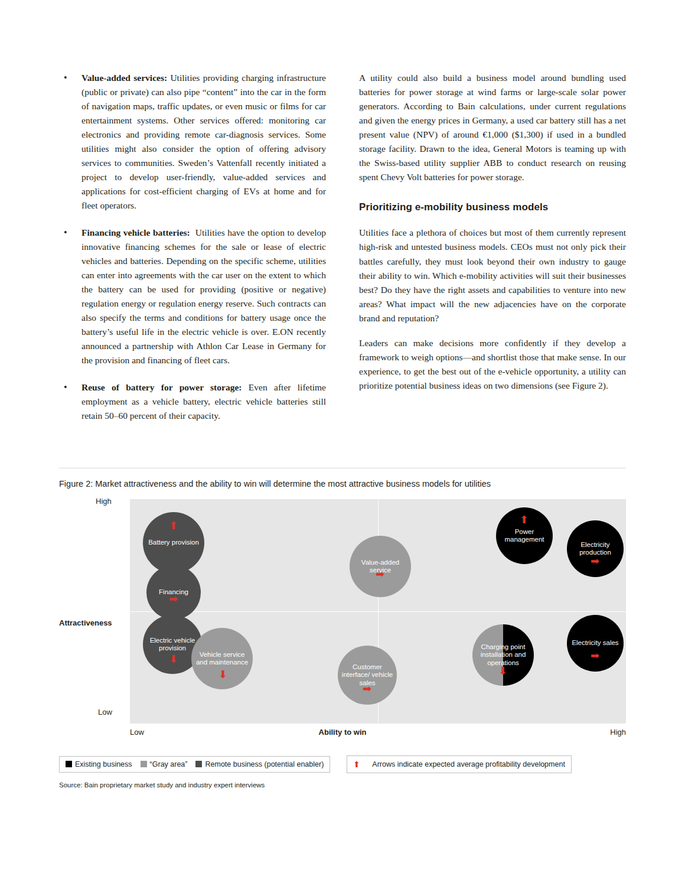Value-added services: Utilities providing charging infrastructure (public or private) can also pipe “content” into the car in the form of navigation maps, traffic updates, or even music or films for car entertainment systems. Other services offered: monitoring car electronics and providing remote car-diagnosis services. Some utilities might also consider the option of offering advisory services to communities. Sweden’s Vattenfall recently initiated a project to develop user-friendly, value-added services and applications for cost-efficient charging of EVs at home and for fleet operators.
Financing vehicle batteries: Utilities have the option to develop innovative financing schemes for the sale or lease of electric vehicles and batteries. Depending on the specific scheme, utilities can enter into agreements with the car user on the extent to which the battery can be used for providing (positive or negative) regulation energy or regulation energy reserve. Such contracts can also specify the terms and conditions for battery usage once the battery’s useful life in the electric vehicle is over. E.ON recently announced a partnership with Athlon Car Lease in Germany for the provision and financing of fleet cars.
Reuse of battery for power storage: Even after lifetime employment as a vehicle battery, electric vehicle batteries still retain 50–60 percent of their capacity.
A utility could also build a business model around bundling used batteries for power storage at wind farms or large-scale solar power generators. According to Bain calculations, under current regulations and given the energy prices in Germany, a used car battery still has a net present value (NPV) of around €1,000 ($1,300) if used in a bundled storage facility. Drawn to the idea, General Motors is teaming up with the Swiss-based utility supplier ABB to conduct research on reusing spent Chevy Volt batteries for power storage.
Prioritizing e-mobility business models
Utilities face a plethora of choices but most of them currently represent high-risk and untested business models. CEOs must not only pick their battles carefully, they must look beyond their own industry to gauge their ability to win. Which e-mobility activities will suit their businesses best? Do they have the right assets and capabilities to venture into new areas? What impact will the new adjacencies have on the corporate brand and reputation?
Leaders can make decisions more confidently if they develop a framework to weigh options—and shortlist those that make sense. In our experience, to get the best out of the e-vehicle opportunity, a utility can prioritize potential business ideas on two dimensions (see Figure 2).
Figure 2: Market attractiveness and the ability to win will determine the most attractive business models for utilities
High Low Attractiveness Low Ability to win High
Battery provision
⬆
Financing
➡
Electric vehicle provision
⬇
Vehicle service and maintenance
⬇
Value-added service
➡
Customer interface/ vehicle sales
➡
Power management
⬆
Electricity production
➡
Charging point installation and operations
⬇
Electricity sales
➡
Existing business “Gray area” Remote business (potential enabler)
⬆Arrows indicate expected average profitability development
Source: Bain proprietary market study and industry expert interviews